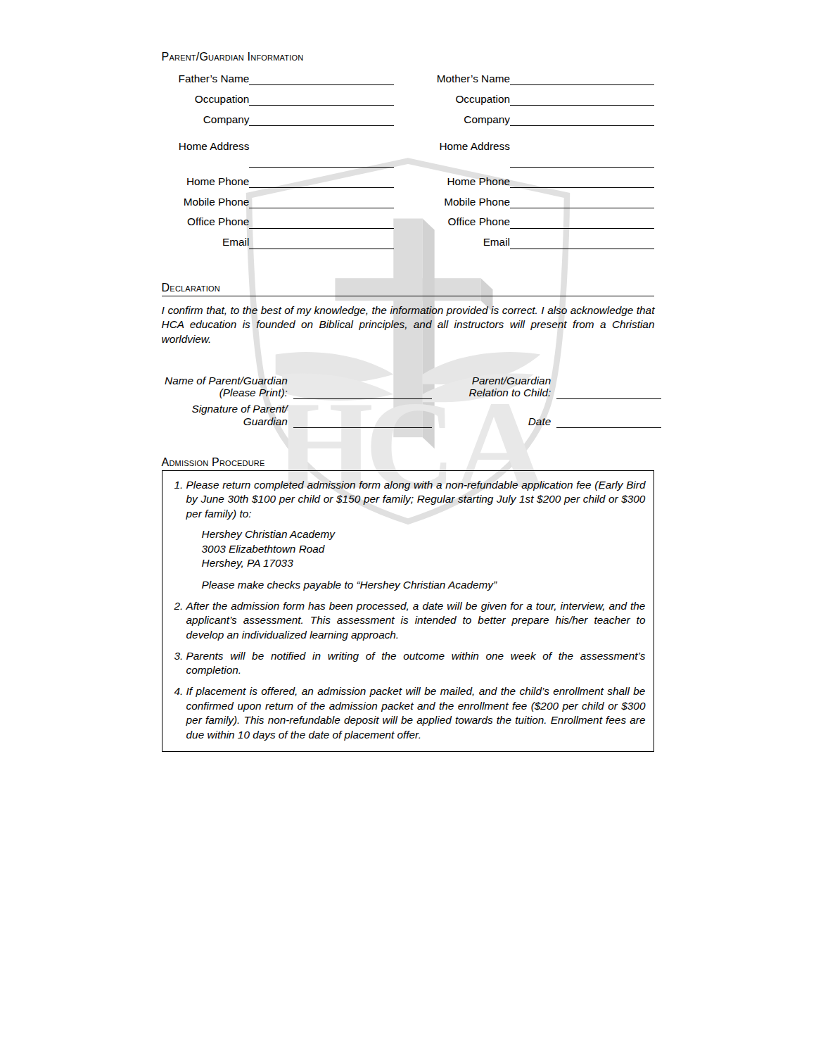H C A
Parent/Guardian Information
| Father’s Name | | | Mother’s Name | |
| Occupation | | | Occupation | |
| Company | | | Company | |
| Home Address | | | Home Address | |
| Home Phone | | | Home Phone | |
| Mobile Phone | | | Mobile Phone | |
| Office Phone | | | Office Phone | |
| Email | | | Email | |
Declaration
I confirm that, to the best of my knowledge, the information provided is correct. I also acknowledge that HCA education is founded on Biblical principles, and all instructors will present from a Christian worldview.
| Name of Parent/Guardian (Please Print): | | | Parent/Guardian Relation to Child: | |
| Signature of Parent/ Guardian | | | Date | |
Admission Procedure
Please return completed admission form along with a non-refundable application fee (Early Bird by June 30th $100 per child or $150 per family; Regular starting July 1st $200 per child or $300 per family) to:
Hershey Christian Academy
3003 Elizabethtown Road
Hershey, PA 17033
Please make checks payable to “Hershey Christian Academy”
After the admission form has been processed, a date will be given for a tour, interview, and the applicant’s assessment. This assessment is intended to better prepare his/her teacher to develop an individualized learning approach.
Parents will be notified in writing of the outcome within one week of the assessment’s completion.
If placement is offered, an admission packet will be mailed, and the child’s enrollment shall be confirmed upon return of the admission packet and the enrollment fee ($200 per child or $300 per family). This non-refundable deposit will be applied towards the tuition. Enrollment fees are due within 10 days of the date of placement offer.